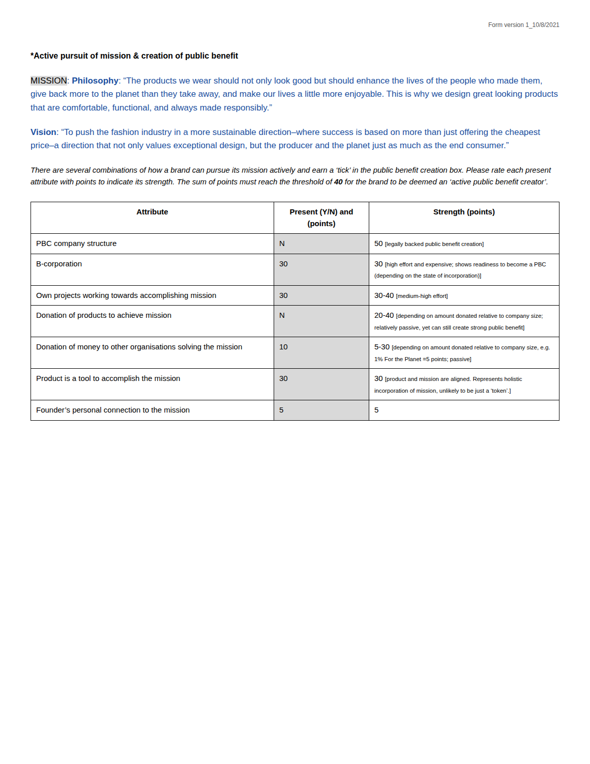Form version 1_10/8/2021
*Active pursuit of mission & creation of public benefit
MISSION: Philosophy: “The products we wear should not only look good but should enhance the lives of the people who made them, give back more to the planet than they take away, and make our lives a little more enjoyable. This is why we design great looking products that are comfortable, functional, and always made responsibly.”
Vision: “To push the fashion industry in a more sustainable direction–where success is based on more than just offering the cheapest price–a direction that not only values exceptional design, but the producer and the planet just as much as the end consumer.”
There are several combinations of how a brand can pursue its mission actively and earn a ‘tick’ in the public benefit creation box. Please rate each present attribute with points to indicate its strength. The sum of points must reach the threshold of 40 for the brand to be deemed an ‘active public benefit creator’.
| Attribute | Present (Y/N) and (points) | Strength (points) |
| --- | --- | --- |
| PBC company structure | N | 50 [legally backed public benefit creation] |
| B-corporation | 30 | 30 [high effort and expensive; shows readiness to become a PBC (depending on the state of incorporation)] |
| Own projects working towards accomplishing mission | 30 | 30-40 [medium-high effort] |
| Donation of products to achieve mission | N | 20-40 [depending on amount donated relative to company size; relatively passive, yet can still create strong public benefit] |
| Donation of money to other organisations solving the mission | 10 | 5-30 [depending on amount donated relative to company size, e.g. 1% For the Planet =5 points; passive] |
| Product is a tool to accomplish the mission | 30 | 30 [product and mission are aligned. Represents holistic incorporation of mission, unlikely to be just a ‘token’.] |
| Founder’s personal connection to the mission | 5 | 5 |